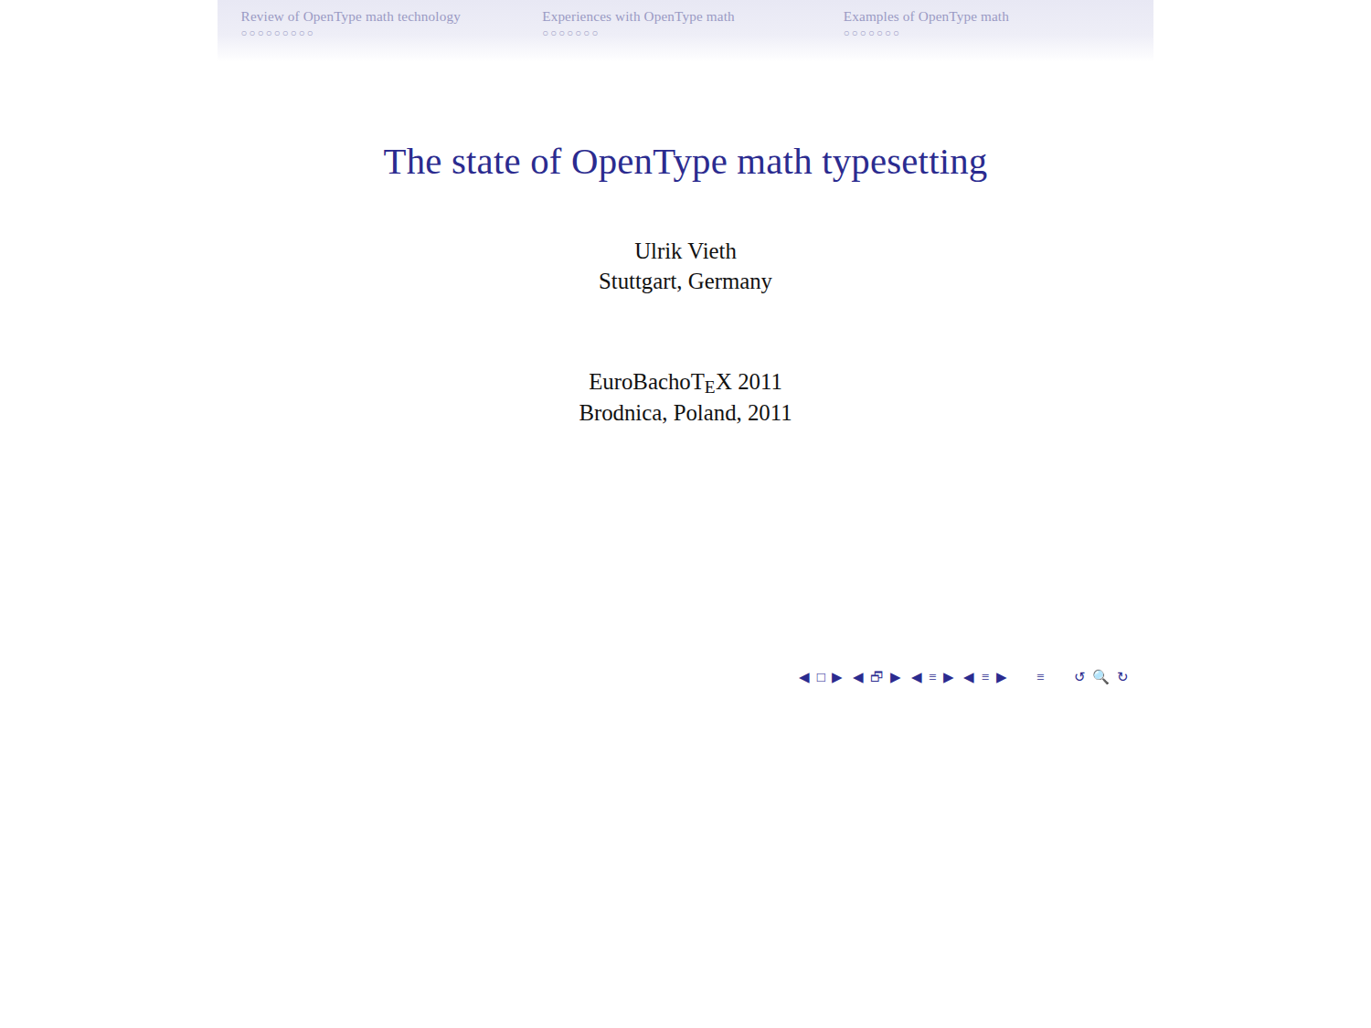Review of OpenType math technology
○○○○○○○○○
Experiences with OpenType math
○○○○○○○
Examples of OpenType math
○○○○○○○
The state of OpenType math typesetting
Ulrik Vieth Stuttgart, Germany
EuroBachoTEX 2011 Brodnica, Poland, 2011
◀ □ ▶ ◀ 🗗 ▶ ◀ ≡ ▶ ◀ ≡ ▶ ≡ ↺ 🔍 ↻